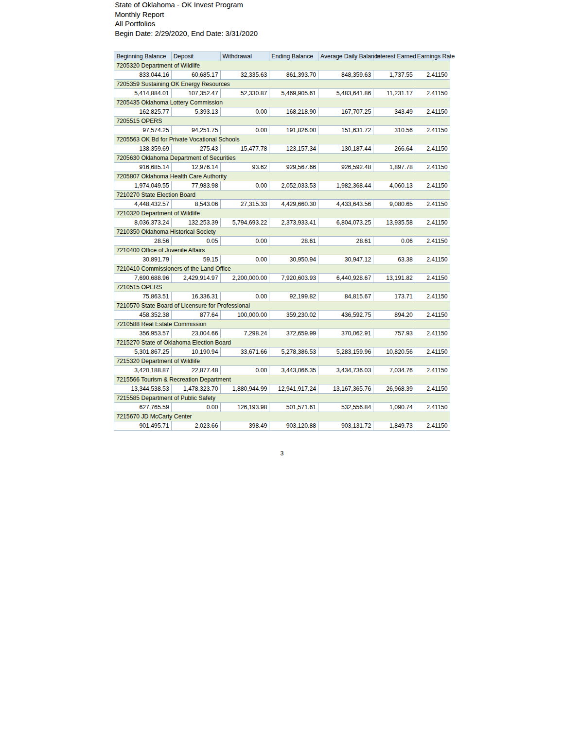State of Oklahoma - OK Invest Program
Monthly Report
All Portfolios
Begin Date: 2/29/2020, End Date: 3/31/2020
| Beginning Balance | Deposit | Withdrawal | Ending Balance | Average Daily Balance | Interest Earned | Earnings Rate |
| --- | --- | --- | --- | --- | --- | --- |
| 7205320 Department of Wildlife |
| 833,044.16 | 60,685.17 | 32,335.63 | 861,393.70 | 848,359.63 | 1,737.55 | 2.41150 |
| 7205359 Sustaining OK Energy Resources |
| 5,414,884.01 | 107,352.47 | 52,330.87 | 5,469,905.61 | 5,483,641.86 | 11,231.17 | 2.41150 |
| 7205435 Oklahoma Lottery Commission |
| 162,825.77 | 5,393.13 | 0.00 | 168,218.90 | 167,707.25 | 343.49 | 2.41150 |
| 7205515 OPERS |
| 97,574.25 | 94,251.75 | 0.00 | 191,826.00 | 151,631.72 | 310.56 | 2.41150 |
| 7205563 OK Bd for Private Vocational Schools |
| 138,359.69 | 275.43 | 15,477.78 | 123,157.34 | 130,187.44 | 266.64 | 2.41150 |
| 7205630 Oklahoma Department of Securities |
| 916,685.14 | 12,976.14 | 93.62 | 929,567.66 | 926,592.48 | 1,897.78 | 2.41150 |
| 7205807 Oklahoma Health Care Authority |
| 1,974,049.55 | 77,983.98 | 0.00 | 2,052,033.53 | 1,982,368.44 | 4,060.13 | 2.41150 |
| 7210270 State Election Board |
| 4,448,432.57 | 8,543.06 | 27,315.33 | 4,429,660.30 | 4,433,643.56 | 9,080.65 | 2.41150 |
| 7210320 Department of Wildlife |
| 8,036,373.24 | 132,253.39 | 5,794,693.22 | 2,373,933.41 | 6,804,073.25 | 13,935.58 | 2.41150 |
| 7210350 Oklahoma Historical Society |
| 28.56 | 0.05 | 0.00 | 28.61 | 28.61 | 0.06 | 2.41150 |
| 7210400 Office of Juvenile Affairs |
| 30,891.79 | 59.15 | 0.00 | 30,950.94 | 30,947.12 | 63.38 | 2.41150 |
| 7210410 Commissioners of the Land Office |
| 7,690,688.96 | 2,429,914.97 | 2,200,000.00 | 7,920,603.93 | 6,440,928.67 | 13,191.82 | 2.41150 |
| 7210515 OPERS |
| 75,863.51 | 16,336.31 | 0.00 | 92,199.82 | 84,815.67 | 173.71 | 2.41150 |
| 7210570 State Board of Licensure for Professional |
| 458,352.38 | 877.64 | 100,000.00 | 359,230.02 | 436,592.75 | 894.20 | 2.41150 |
| 7210588 Real Estate Commission |
| 356,953.57 | 23,004.66 | 7,298.24 | 372,659.99 | 370,062.91 | 757.93 | 2.41150 |
| 7215270 State of Oklahoma Election Board |
| 5,301,867.25 | 10,190.94 | 33,671.66 | 5,278,386.53 | 5,283,159.96 | 10,820.56 | 2.41150 |
| 7215320 Department of Wildlife |
| 3,420,188.87 | 22,877.48 | 0.00 | 3,443,066.35 | 3,434,736.03 | 7,034.76 | 2.41150 |
| 7215566 Tourism & Recreation Department |
| 13,344,538.53 | 1,478,323.70 | 1,880,944.99 | 12,941,917.24 | 13,167,365.76 | 26,968.39 | 2.41150 |
| 7215585 Department of Public Safety |
| 627,765.59 | 0.00 | 126,193.98 | 501,571.61 | 532,556.84 | 1,090.74 | 2.41150 |
| 7215670 JD McCarty Center |
| 901,495.71 | 2,023.66 | 398.49 | 903,120.88 | 903,131.72 | 1,849.73 | 2.41150 |
3